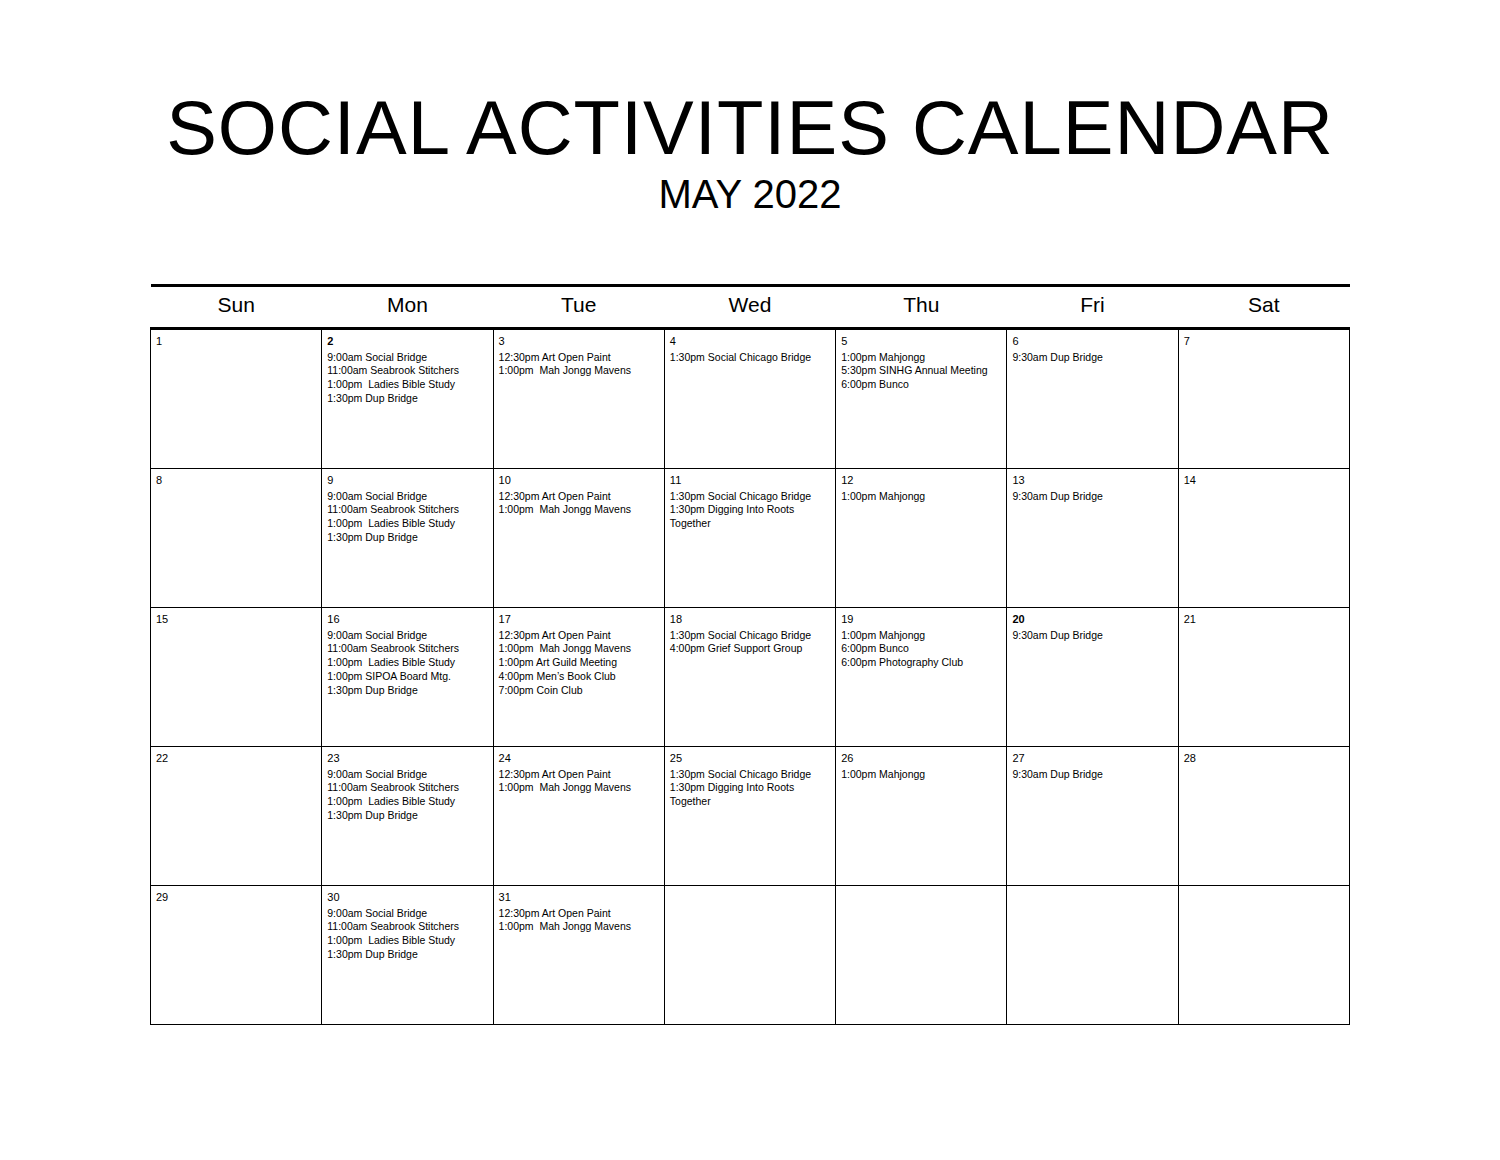SOCIAL ACTIVITIES CALENDAR
MAY 2022
| Sun | Mon | Tue | Wed | Thu | Fri | Sat |
| --- | --- | --- | --- | --- | --- | --- |
| 1 | 2 9:00am Social Bridge 11:00am Seabrook Stitchers 1:00pm Ladies Bible Study 1:30pm Dup Bridge | 3 12:30pm Art Open Paint 1:00pm Mah Jongg Mavens | 4 1:30pm Social Chicago Bridge | 5 1:00pm Mahjongg 5:30pm SINHG Annual Meeting 6:00pm Bunco | 6 9:30am Dup Bridge | 7 |
| 8 | 9 9:00am Social Bridge 11:00am Seabrook Stitchers 1:00pm Ladies Bible Study 1:30pm Dup Bridge | 10 12:30pm Art Open Paint 1:00pm Mah Jongg Mavens | 11 1:30pm Social Chicago Bridge 1:30pm Digging Into Roots Together | 12 1:00pm Mahjongg | 13 9:30am Dup Bridge | 14 |
| 15 | 16 9:00am Social Bridge 11:00am Seabrook Stitchers 1:00pm Ladies Bible Study 1:00pm SIPOA Board Mtg. 1:30pm Dup Bridge | 17 12:30pm Art Open Paint 1:00pm Mah Jongg Mavens 1:00pm Art Guild Meeting 4:00pm Men’s Book Club 7:00pm Coin Club | 18 1:30pm Social Chicago Bridge 4:00pm Grief Support Group | 19 1:00pm Mahjongg 6:00pm Bunco 6:00pm Photography Club | 20 9:30am Dup Bridge | 21 |
| 22 | 23 9:00am Social Bridge 11:00am Seabrook Stitchers 1:00pm Ladies Bible Study 1:30pm Dup Bridge | 24 12:30pm Art Open Paint 1:00pm Mah Jongg Mavens | 25 1:30pm Social Chicago Bridge 1:30pm Digging Into Roots Together | 26 1:00pm Mahjongg | 27 9:30am Dup Bridge | 28 |
| 29 | 30 9:00am Social Bridge 11:00am Seabrook Stitchers 1:00pm Ladies Bible Study 1:30pm Dup Bridge | 31 12:30pm Art Open Paint 1:00pm Mah Jongg Mavens | | | | |